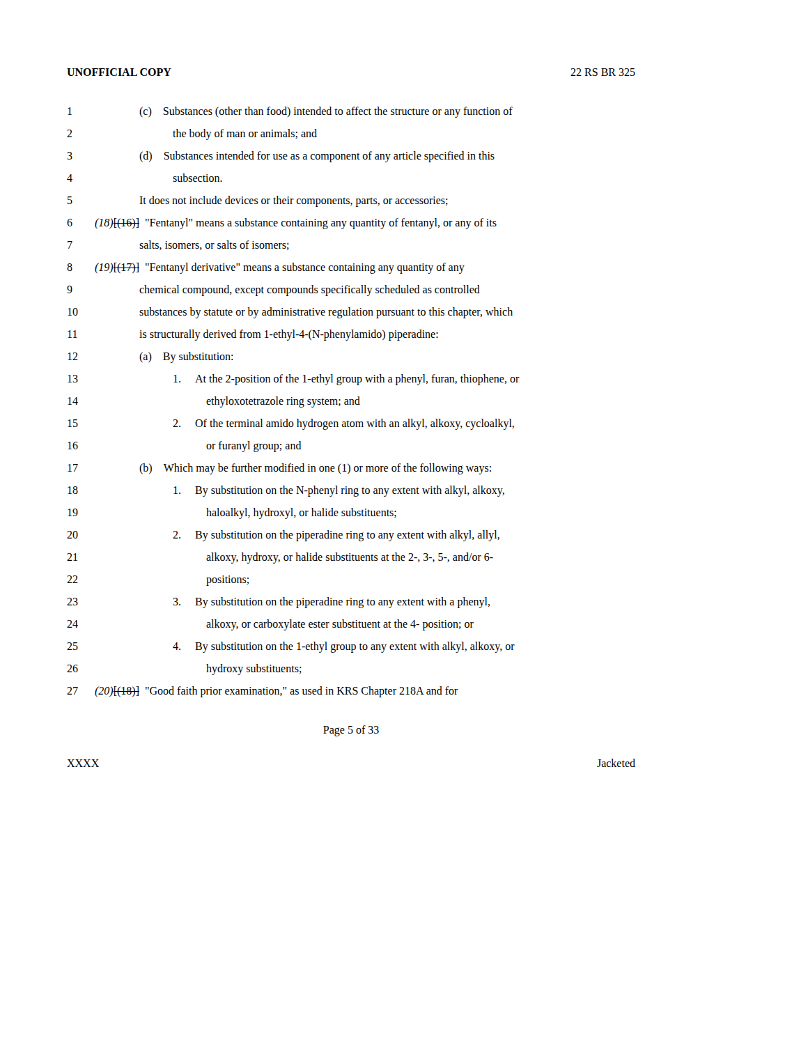UNOFFICIAL COPY 22 RS BR 325
1(c) Substances (other than food) intended to affect the structure or any function of
2 the body of man or animals; and
3(d) Substances intended for use as a component of any article specified in this
4 subsection.
5 It does not include devices or their components, parts, or accessories;
6(18)[(16)] "Fentanyl" means a substance containing any quantity of fentanyl, or any of its
7 salts, isomers, or salts of isomers;
8(19)[(17)] "Fentanyl derivative" means a substance containing any quantity of any
9 chemical compound, except compounds specifically scheduled as controlled
10 substances by statute or by administrative regulation pursuant to this chapter, which
11 is structurally derived from 1-ethyl-4-(N-phenylamido) piperadine:
12(a) By substitution:
131. At the 2-position of the 1-ethyl group with a phenyl, furan, thiophene, or
14 ethyloxotetrazole ring system; and
152. Of the terminal amido hydrogen atom with an alkyl, alkoxy, cycloalkyl,
16 or furanyl group; and
17(b) Which may be further modified in one (1) or more of the following ways:
181. By substitution on the N-phenyl ring to any extent with alkyl, alkoxy,
19 haloalkyl, hydroxyl, or halide substituents;
202. By substitution on the piperadine ring to any extent with alkyl, allyl,
21 alkoxy, hydroxy, or halide substituents at the 2-, 3-, 5-, and/or 6-
22 positions;
233. By substitution on the piperadine ring to any extent with a phenyl,
24 alkoxy, or carboxylate ester substituent at the 4- position; or
254. By substitution on the 1-ethyl group to any extent with alkyl, alkoxy, or
26 hydroxy substituents;
27(20)[(18)] "Good faith prior examination," as used in KRS Chapter 218A and for
Page 5 of 33
XXXX Jacketed